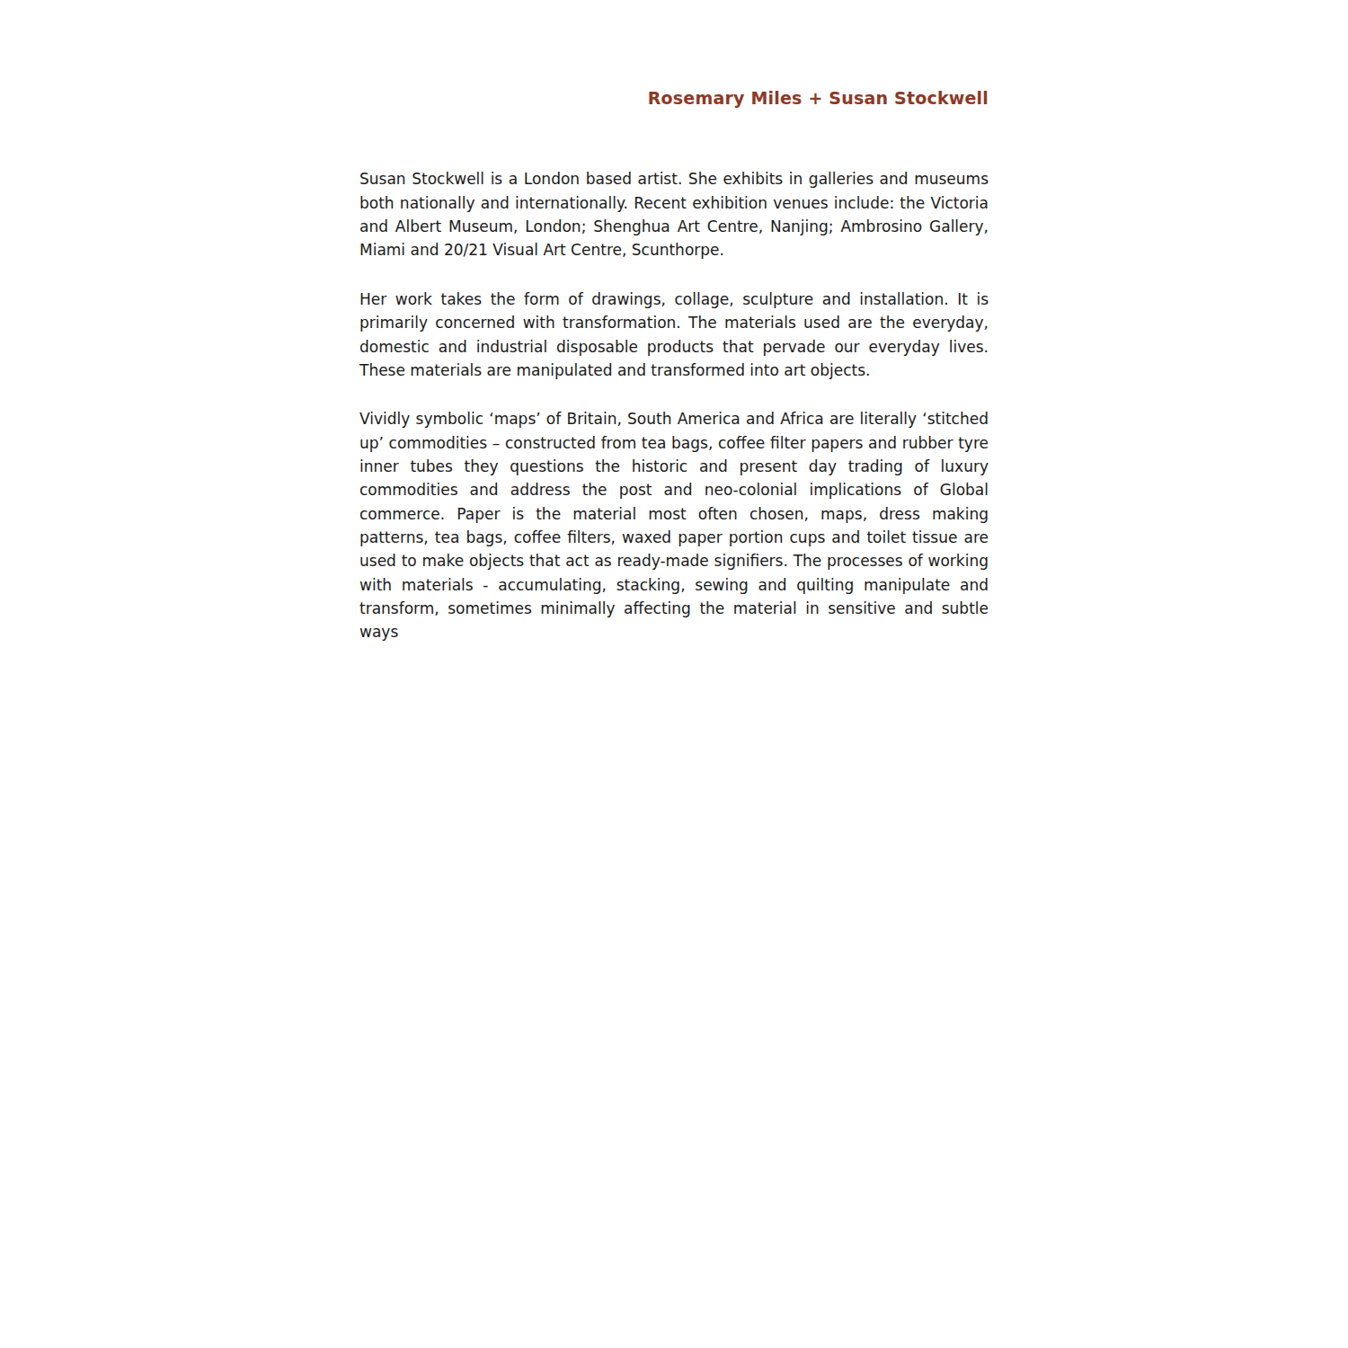Rosemary Miles + Susan Stockwell
Susan Stockwell is a London based artist. She exhibits in galleries and museums both nationally and internationally. Recent exhibition venues include: the Victoria and Albert Museum, London; Shenghua Art Centre, Nanjing; Ambrosino Gallery, Miami and 20/21 Visual Art Centre, Scunthorpe.
Her work takes the form of drawings, collage, sculpture and installation. It is primarily concerned with transformation. The materials used are the everyday, domestic and industrial disposable products that pervade our everyday lives. These materials are manipulated and transformed into art objects.
Vividly symbolic ‘maps’ of Britain, South America and Africa are literally ‘stitched up’ commodities – constructed from tea bags, coffee filter papers and rubber tyre inner tubes they questions the historic and present day trading of luxury commodities and address the post and neo-colonial implications of Global commerce. Paper is the material most often chosen, maps, dress making patterns, tea bags, coffee filters, waxed paper portion cups and toilet tissue are used to make objects that act as ready-made signifiers. The processes of working with materials - accumulating, stacking, sewing and quilting manipulate and transform, sometimes minimally affecting the material in sensitive and subtle ways